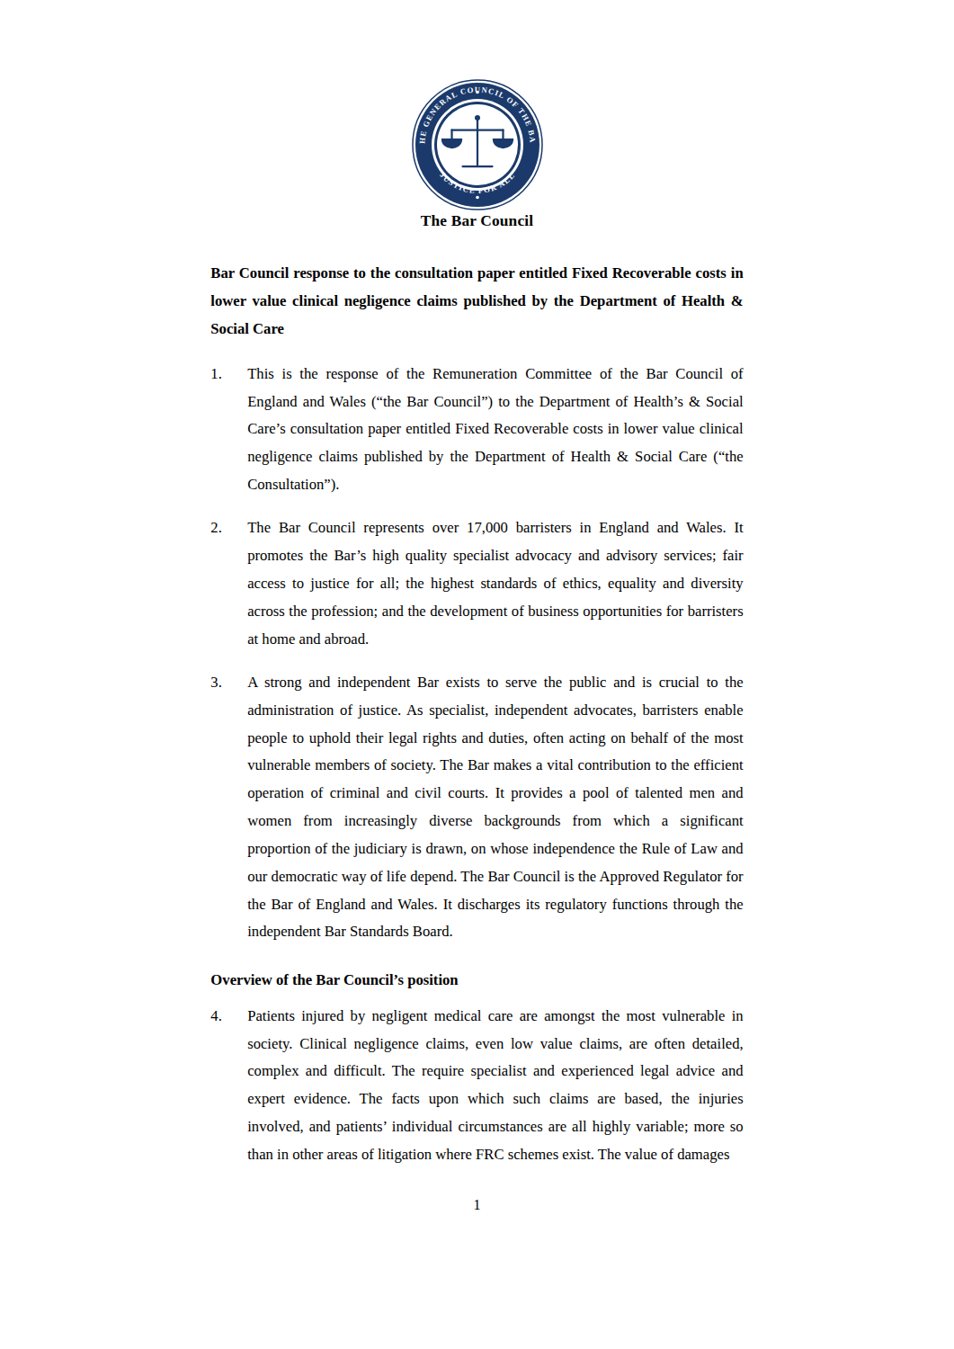THE GENERAL COUNCIL OF THE BAR JUSTICE FOR ALL
The Bar Council
Bar Council response to the consultation paper entitled Fixed Recoverable costs in lower value clinical negligence claims published by the Department of Health & Social Care
This is the response of the Remuneration Committee of the Bar Council of England and Wales (“the Bar Council”) to the Department of Health’s & Social Care’s consultation paper entitled Fixed Recoverable costs in lower value clinical negligence claims published by the Department of Health & Social Care (“the Consultation”).
The Bar Council represents over 17,000 barristers in England and Wales. It promotes the Bar’s high quality specialist advocacy and advisory services; fair access to justice for all; the highest standards of ethics, equality and diversity across the profession; and the development of business opportunities for barristers at home and abroad.
A strong and independent Bar exists to serve the public and is crucial to the administration of justice. As specialist, independent advocates, barristers enable people to uphold their legal rights and duties, often acting on behalf of the most vulnerable members of society. The Bar makes a vital contribution to the efficient operation of criminal and civil courts. It provides a pool of talented men and women from increasingly diverse backgrounds from which a significant proportion of the judiciary is drawn, on whose independence the Rule of Law and our democratic way of life depend. The Bar Council is the Approved Regulator for the Bar of England and Wales. It discharges its regulatory functions through the independent Bar Standards Board.
Overview of the Bar Council’s position
Patients injured by negligent medical care are amongst the most vulnerable in society. Clinical negligence claims, even low value claims, are often detailed, complex and difficult. The require specialist and experienced legal advice and expert evidence. The facts upon which such claims are based, the injuries involved, and patients’ individual circumstances are all highly variable; more so than in other areas of litigation where FRC schemes exist. The value of damages
1